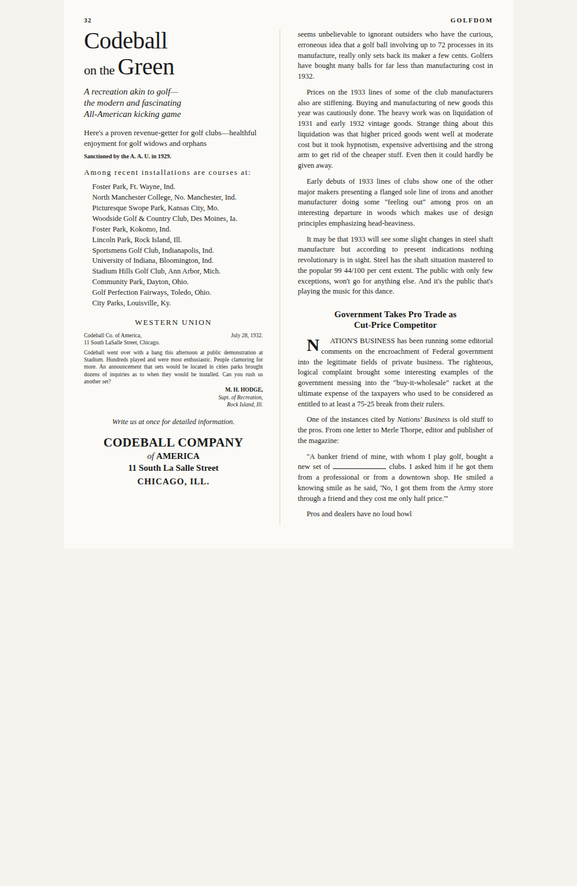32 GOLFDOM
Codeball on the Green
A recreation akin to golf—
the modern and fascinating
All-American kicking game
Here's a proven revenue-getter for golf clubs—healthful enjoyment for golf widows and orphans
Sanctioned by the A. A. U. in 1929.
Among recent installations are courses at:
Foster Park, Ft. Wayne, Ind.
North Manchester College, No. Manchester, Ind.
Picturesque Swope Park, Kansas City, Mo.
Woodside Golf & Country Club, Des Moines, Ia.
Foster Park, Kokomo, Ind.
Lincoln Park, Rock Island, Ill.
Sportsmens Golf Club, Indianapolis, Ind.
University of Indiana, Bloomington, Ind.
Stadium Hills Golf Club, Ann Arbor, Mich.
Community Park, Dayton, Ohio.
Golf Perfection Fairways, Toledo, Ohio.
City Parks, Louisville, Ky.
WESTERN UNION
Codeball Co. of America,
11 South LaSalle Street, Chicago. July 28, 1932.
Codeball went over with a bang this afternoon at public demonstration at Stadium. Hundreds played and were most enthusiastic. People clamoring for more. An announcement that sets would be located in cities parks brought dozens of inquiries as to when they would be installed. Can you rush us another set?
M. H. HODGE,
Supt. of Recreation,
Rock Island, Ill.
Write us at once for detailed information.
CODEBALL COMPANY
of AMERICA
11 South La Salle Street
CHICAGO, ILL.
seems unbelievable to ignorant outsiders who have the curious, erroneous idea that a golf ball involving up to 72 processes in its manufacture, really only sets back its maker a few cents. Golfers have bought many balls for far less than manufacturing cost in 1932.
Prices on the 1933 lines of some of the club manufacturers also are stiffening. Buying and manufacturing of new goods this year was cautiously done. The heavy work was on liquidation of 1931 and early 1932 vintage goods. Strange thing about this liquidation was that higher priced goods went well at moderate cost but it took hypnotism, expensive advertising and the strong arm to get rid of the cheaper stuff. Even then it could hardly be given away.
Early debuts of 1933 lines of clubs show one of the other major makers presenting a flanged sole line of irons and another manufacturer doing some "feeling out" among pros on an interesting departure in woods which makes use of design principles emphasizing head-heaviness.
It may be that 1933 will see some slight changes in steel shaft manufacture but according to present indications nothing revolutionary is in sight. Steel has the shaft situation mastered to the popular 99 44/100 per cent extent. The public with only few exceptions, won't go for anything else. And it's the public that's playing the music for this dance.
Government Takes Pro Trade as
Cut-Price Competitor
NATION'S BUSINESS has been running some editorial comments on the encroachment of Federal government into the legitimate fields of private business. The righteous, logical complaint brought some interesting examples of the government messing into the "buy-it-wholesale" racket at the ultimate expense of the taxpayers who used to be considered as entitled to at least a 75-25 break from their rulers.
One of the instances cited by Nations' Business is old stuff to the pros. From one letter to Merle Thorpe, editor and publisher of the magazine:
"A banker friend of mine, with whom I play golf, bought a new set of clubs. I asked him if he got them from a professional or from a downtown shop. He smiled a knowing smile as he said, 'No, I got them from the Army store through a friend and they cost me only half price.'"
Pros and dealers have no loud howl